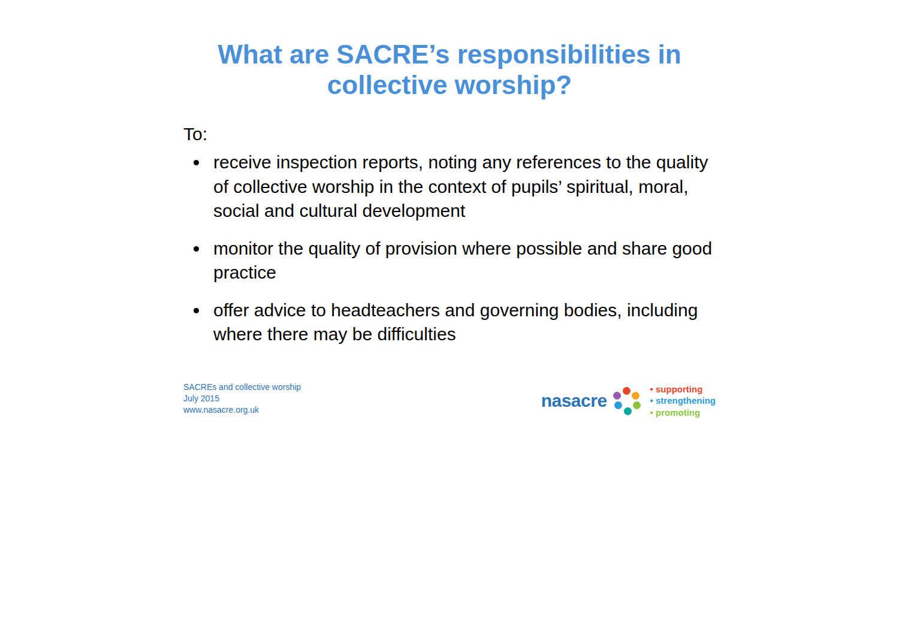What are SACRE’s responsibilities in collective worship?
To:
receive inspection reports, noting any references to the quality of collective worship in the context of pupils’ spiritual, moral, social and cultural development
monitor the quality of provision where possible and share good practice
offer advice to headteachers and governing bodies, including where there may be difficulties
SACREs and collective worship
July 2015
www.nasacre.org.uk
nasacre • supporting
• strengthening
• promoting